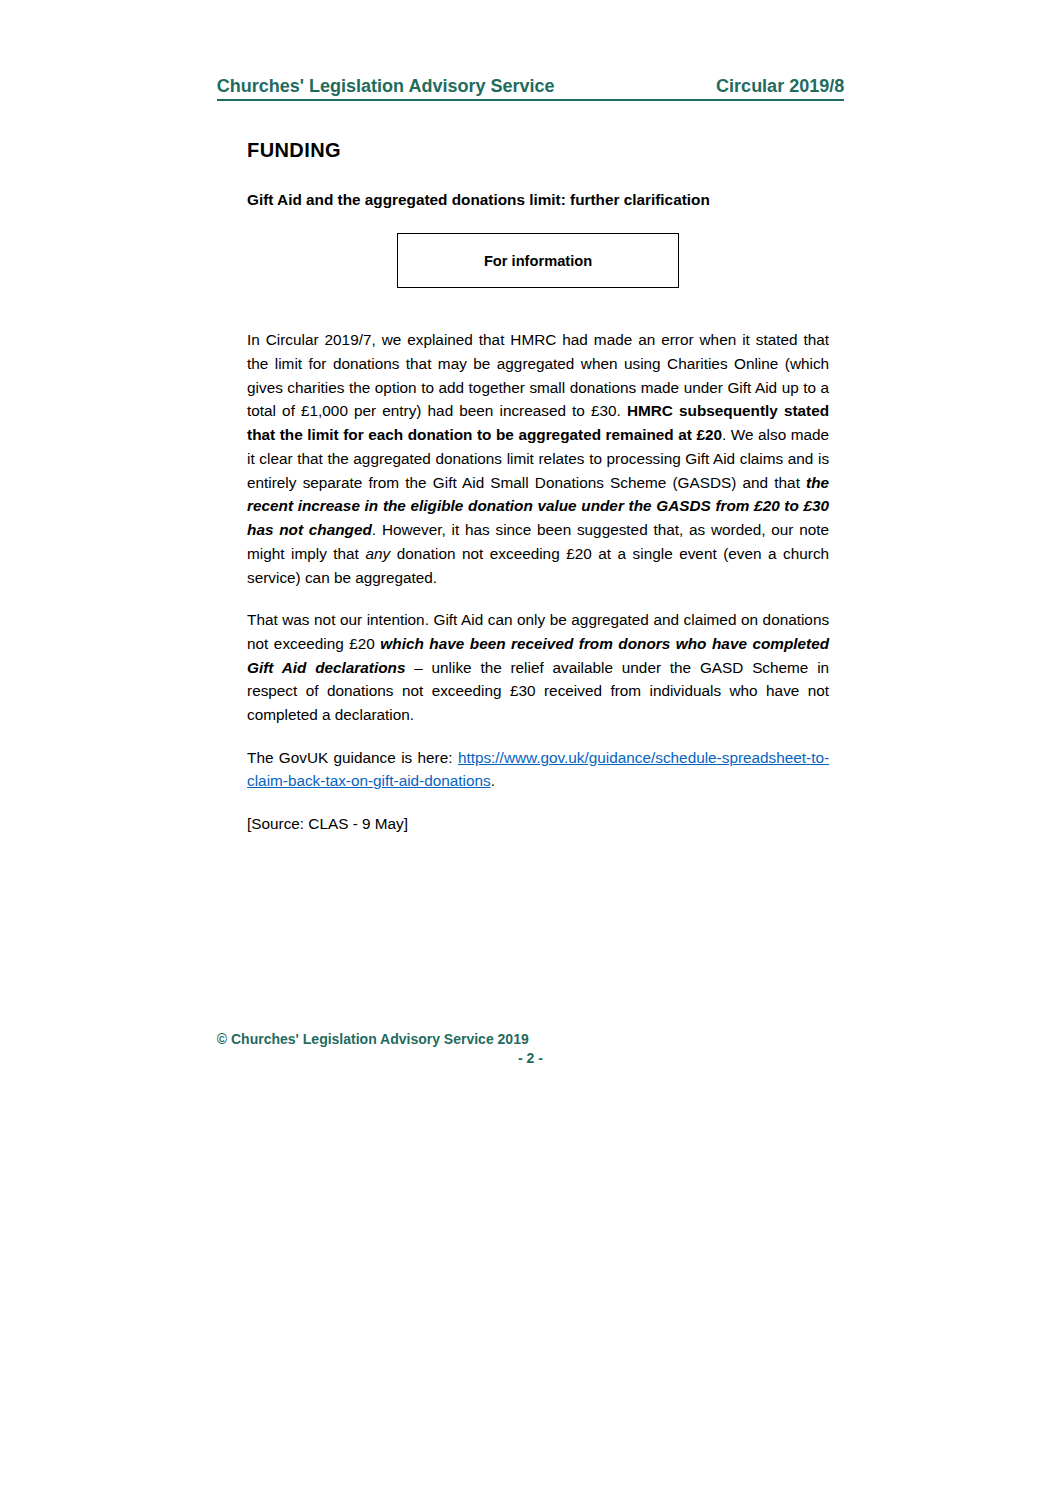Churches' Legislation Advisory Service Circular 2019/8
FUNDING
Gift Aid and the aggregated donations limit: further clarification
For information
In Circular 2019/7, we explained that HMRC had made an error when it stated that the limit for donations that may be aggregated when using Charities Online (which gives charities the option to add together small donations made under Gift Aid up to a total of £1,000 per entry) had been increased to £30. HMRC subsequently stated that the limit for each donation to be aggregated remained at £20. We also made it clear that the aggregated donations limit relates to processing Gift Aid claims and is entirely separate from the Gift Aid Small Donations Scheme (GASDS) and that the recent increase in the eligible donation value under the GASDS from £20 to £30 has not changed. However, it has since been suggested that, as worded, our note might imply that any donation not exceeding £20 at a single event (even a church service) can be aggregated.
That was not our intention. Gift Aid can only be aggregated and claimed on donations not exceeding £20 which have been received from donors who have completed Gift Aid declarations – unlike the relief available under the GASD Scheme in respect of donations not exceeding £30 received from individuals who have not completed a declaration.
The GovUK guidance is here: https://www.gov.uk/guidance/schedule-spreadsheet-to-claim-back-tax-on-gift-aid-donations.
[Source: CLAS - 9 May]
© Churches' Legislation Advisory Service 2019
- 2 -